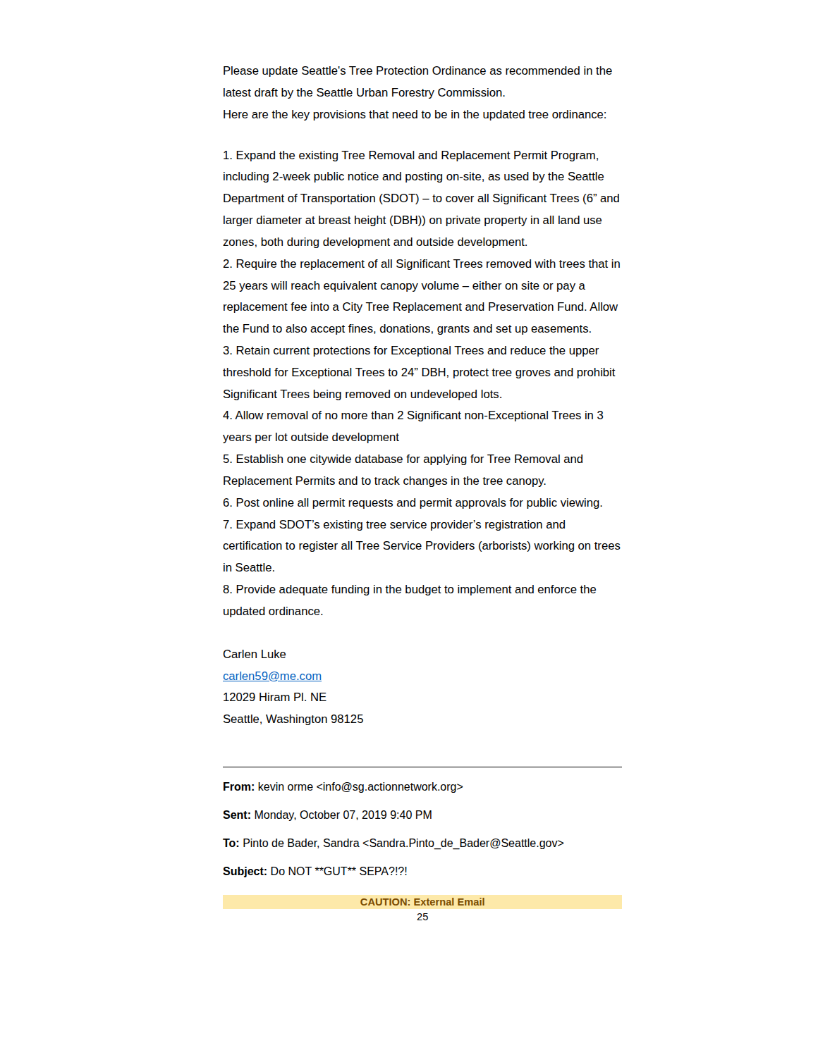Please update Seattle's Tree Protection Ordinance as recommended in the latest draft by the Seattle Urban Forestry Commission.
Here are the key provisions that need to be in the updated tree ordinance:
1. Expand the existing Tree Removal and Replacement Permit Program, including 2-week public notice and posting on-site, as used by the Seattle Department of Transportation (SDOT) – to cover all Significant Trees (6” and larger diameter at breast height (DBH)) on private property in all land use zones, both during development and outside development.
2. Require the replacement of all Significant Trees removed with trees that in 25 years will reach equivalent canopy volume – either on site or pay a replacement fee into a City Tree Replacement and Preservation Fund. Allow the Fund to also accept fines, donations, grants and set up easements.
3. Retain current protections for Exceptional Trees and reduce the upper threshold for Exceptional Trees to 24” DBH, protect tree groves and prohibit Significant Trees being removed on undeveloped lots.
4. Allow removal of no more than 2 Significant non-Exceptional Trees in 3 years per lot outside development
5. Establish one citywide database for applying for Tree Removal and Replacement Permits and to track changes in the tree canopy.
6. Post online all permit requests and permit approvals for public viewing.
7. Expand SDOT’s existing tree service provider’s registration and certification to register all Tree Service Providers (arborists) working on trees in Seattle.
8. Provide adequate funding in the budget to implement and enforce the updated ordinance.
Carlen Luke
carlen59@me.com
12029 Hiram Pl. NE
Seattle, Washington 98125
From: kevin orme <info@sg.actionnetwork.org>
Sent: Monday, October 07, 2019 9:40 PM
To: Pinto de Bader, Sandra <Sandra.Pinto_de_Bader@Seattle.gov>
Subject: Do NOT **GUT** SEPA?!?!
CAUTION: External Email
25